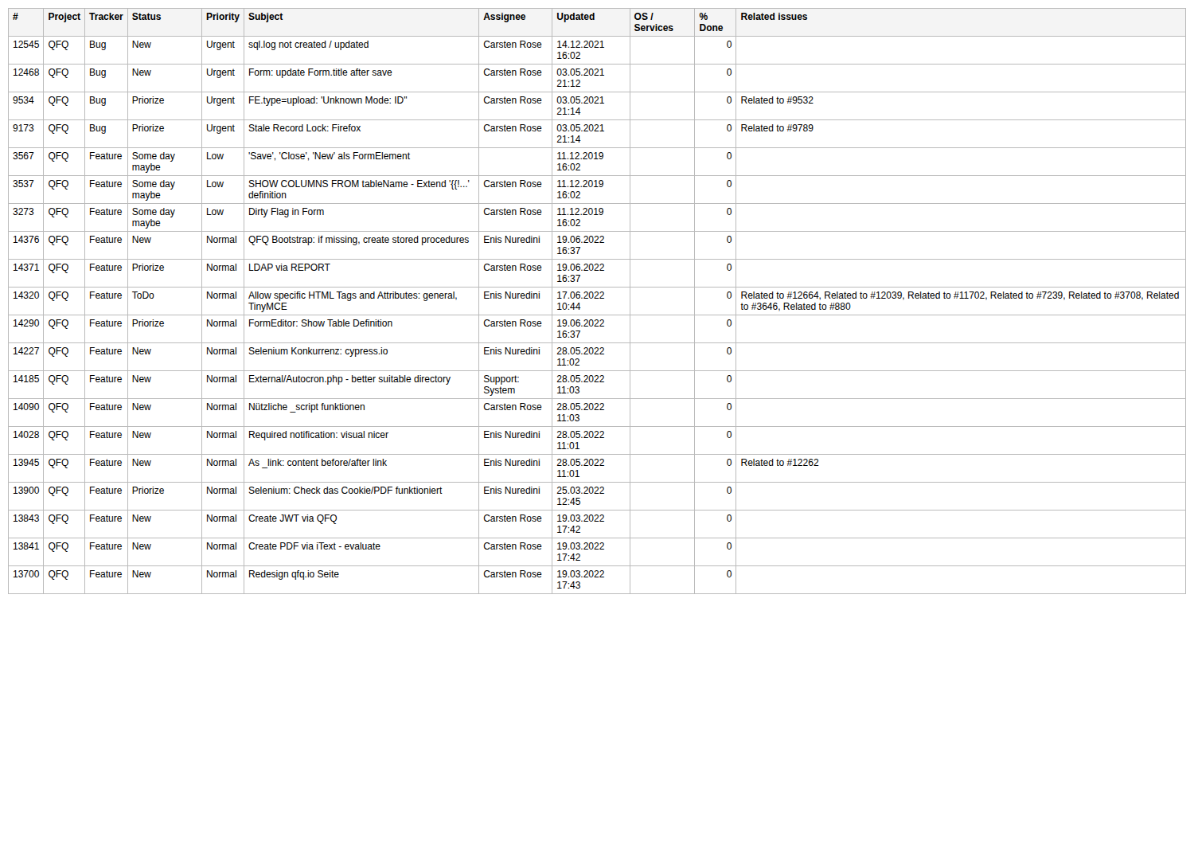| # | Project | Tracker | Status | Priority | Subject | Assignee | Updated | OS / Services | % Done | Related issues |
| --- | --- | --- | --- | --- | --- | --- | --- | --- | --- | --- |
| 12545 | QFQ | Bug | New | Urgent | sql.log not created / updated | Carsten Rose | 14.12.2021 16:02 | | 0 | |
| 12468 | QFQ | Bug | New | Urgent | Form: update Form.title after save | Carsten Rose | 03.05.2021 21:12 | | 0 | |
| 9534 | QFQ | Bug | Priorize | Urgent | FE.type=upload: 'Unknown Mode: ID" | Carsten Rose | 03.05.2021 21:14 | | 0 | Related to #9532 |
| 9173 | QFQ | Bug | Priorize | Urgent | Stale Record Lock: Firefox | Carsten Rose | 03.05.2021 21:14 | | 0 | Related to #9789 |
| 3567 | QFQ | Feature | Some day maybe | Low | 'Save', 'Close', 'New' als FormElement | | 11.12.2019 16:02 | | 0 | |
| 3537 | QFQ | Feature | Some day maybe | Low | SHOW COLUMNS FROM tableName - Extend '{{!...' definition | Carsten Rose | 11.12.2019 16:02 | | 0 | |
| 3273 | QFQ | Feature | Some day maybe | Low | Dirty Flag in Form | Carsten Rose | 11.12.2019 16:02 | | 0 | |
| 14376 | QFQ | Feature | New | Normal | QFQ Bootstrap: if missing, create stored procedures | Enis Nuredini | 19.06.2022 16:37 | | 0 | |
| 14371 | QFQ | Feature | Priorize | Normal | LDAP via REPORT | Carsten Rose | 19.06.2022 16:37 | | 0 | |
| 14320 | QFQ | Feature | ToDo | Normal | Allow specific HTML Tags and Attributes: general, TinyMCE | Enis Nuredini | 17.06.2022 10:44 | | 0 | Related to #12664, Related to #12039, Related to #11702, Related to #7239, Related to #3708, Related to #3646, Related to #880 |
| 14290 | QFQ | Feature | Priorize | Normal | FormEditor: Show Table Definition | Carsten Rose | 19.06.2022 16:37 | | 0 | |
| 14227 | QFQ | Feature | New | Normal | Selenium Konkurrenz: cypress.io | Enis Nuredini | 28.05.2022 11:02 | | 0 | |
| 14185 | QFQ | Feature | New | Normal | External/Autocron.php - better suitable directory | Support: System | 28.05.2022 11:03 | | 0 | |
| 14090 | QFQ | Feature | New | Normal | Nützliche _script funktionen | Carsten Rose | 28.05.2022 11:03 | | 0 | |
| 14028 | QFQ | Feature | New | Normal | Required notification: visual nicer | Enis Nuredini | 28.05.2022 11:01 | | 0 | |
| 13945 | QFQ | Feature | New | Normal | As _link: content before/after link | Enis Nuredini | 28.05.2022 11:01 | | 0 | Related to #12262 |
| 13900 | QFQ | Feature | Priorize | Normal | Selenium: Check das Cookie/PDF funktioniert | Enis Nuredini | 25.03.2022 12:45 | | 0 | |
| 13843 | QFQ | Feature | New | Normal | Create JWT via QFQ | Carsten Rose | 19.03.2022 17:42 | | 0 | |
| 13841 | QFQ | Feature | New | Normal | Create PDF via iText - evaluate | Carsten Rose | 19.03.2022 17:42 | | 0 | |
| 13700 | QFQ | Feature | New | Normal | Redesign qfq.io Seite | Carsten Rose | 19.03.2022 17:43 | | 0 | |